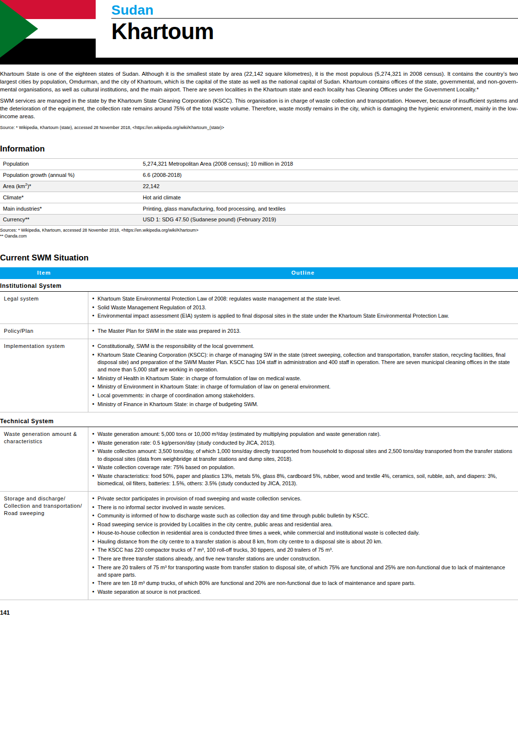Sudan
Khartoum
Khartoum State is one of the eighteen states of Sudan. Although it is the smallest state by area (22,142 square kilometres), it is the most populous (5,274,321 in 2008 census). It contains the country’s two largest cities by population, Omdurman, and the city of Khartoum, which is the capital of the state as well as the national capital of Sudan. Khartoum contains offices of the state, governmental, and non-governmental organisations, as well as cultural institutions, and the main airport. There are seven localities in the Khartoum state and each locality has Cleaning Offices under the Government Locality.*
SWM services are managed in the state by the Khartoum State Cleaning Corporation (KSCC). This organisation is in charge of waste collection and transportation. However, because of insufficient systems and the deterioration of the equipment, the collection rate remains around 75% of the total waste volume. Therefore, waste mostly remains in the city, which is damaging the hygienic environment, mainly in the low-income areas.
Source: * Wikipedia, Khartoum (state), accessed 28 November 2018, <https://en.wikipedia.org/wiki/Khartoum_(state)>
Information
| Population | 5,274,321 Metropolitan Area (2008 census); 10 million in 2018 |
| Population growth (annual %) | 6.6 (2008-2018) |
| Area (km 2 )* | 22,142 |
| Climate* | Hot arid climate |
| Main industries* | Printing, glass manufacturing, food processing, and textiles |
| Currency** | USD 1: SDG 47.50 (Sudanese pound) (February 2019) |
Sources: * Wikipedia, Khartoum, accessed 28 November 2018, <https://en.wikipedia.org/wiki/Khartoum>
** Oanda.com
Current SWM Situation
| Item | Outline |
| --- | --- |
| Institutional System |
| Legal system | Khartoum State Environmental Protection Law of 2008: regulates waste management at the state level. Solid Waste Management Regulation of 2013. Environmental impact assessment (EIA) system is applied to final disposal sites in the state under the Khartoum State Environmental Protection Law. |
| Policy/Plan | The Master Plan for SWM in the state was prepared in 2013. |
| Implementation system | Constitutionally, SWM is the responsibility of the local government. Khartoum State Cleaning Corporation (KSCC): in charge of managing SW in the state (street sweeping, collection and transportation, transfer station, recycling facilities, final disposal site) and preparation of the SWM Master Plan. KSCC has 104 staff in administration and 400 staff in operation. There are seven municipal cleaning offices in the state and more than 5,000 staff are working in operation. Ministry of Health in Khartoum State: in charge of formulation of law on medical waste. Ministry of Environment in Khartoum State: in charge of formulation of law on general environment. Local governments: in charge of coordination among stakeholders. Ministry of Finance in Khartoum State: in charge of budgeting SWM. |
| Technical System |
| Waste generation amount & characteristics | Waste generation amount: 5,000 tons or 10,000 m³/day (estimated by multiplying population and waste generation rate). Waste generation rate: 0.5 kg/person/day (study conducted by JICA, 2013). Waste collection amount: 3,500 tons/day, of which 1,000 tons/day directly transported from household to disposal sites and 2,500 tons/day transported from the transfer stations to disposal sites (data from weighbridge at transfer stations and dump sites, 2018). Waste collection coverage rate: 75% based on population. Waste characteristics: food 50%, paper and plastics 13%, metals 5%, glass 8%, cardboard 5%, rubber, wood and textile 4%, ceramics, soil, rubble, ash, and diapers: 3%, biomedical, oil filters, batteries: 1.5%, others: 3.5% (study conducted by JICA, 2013). |
| Storage and discharge/ Collection and transportation/ Road sweeping | Private sector participates in provision of road sweeping and waste collection services. There is no informal sector involved in waste services. Community is informed of how to discharge waste such as collection day and time through public bulletin by KSCC. Road sweeping service is provided by Localities in the city centre, public areas and residential area. House-to-house collection in residential area is conducted three times a week, while commercial and institutional waste is collected daily. Hauling distance from the city centre to a transfer station is about 8 km, from city centre to a disposal site is about 20 km. The KSCC has 220 compactor trucks of 7 m³, 100 roll-off trucks, 30 tippers, and 20 trailers of 75 m³. There are three transfer stations already, and five new transfer stations are under construction. There are 20 trailers of 75 m³ for transporting waste from transfer station to disposal site, of which 75% are functional and 25% are non-functional due to lack of maintenance and spare parts. There are ten 18 m³ dump trucks, of which 80% are functional and 20% are non-functional due to lack of maintenance and spare parts. Waste separation at source is not practiced. |
141